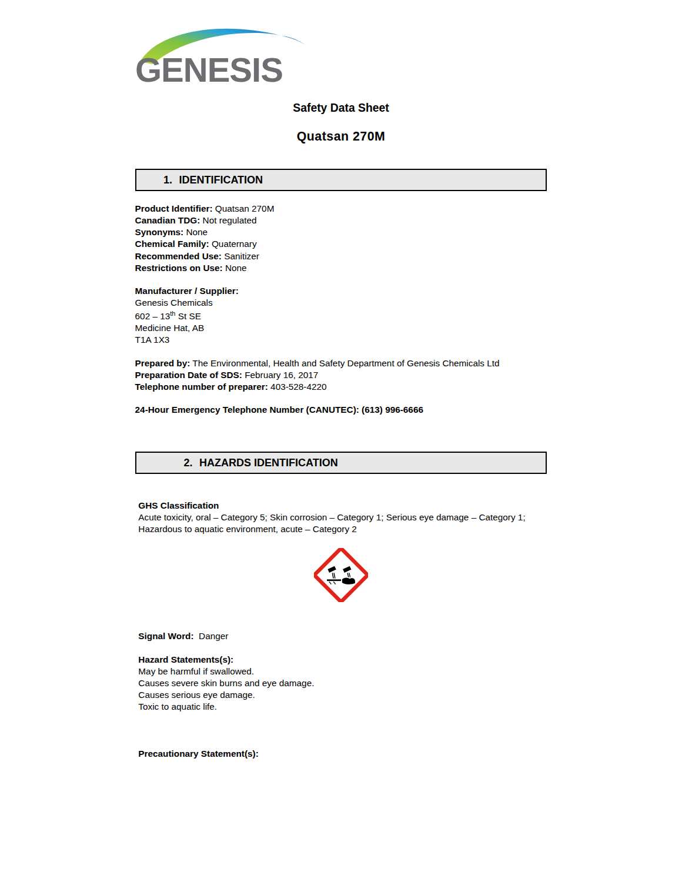GENESIS
Safety Data Sheet
Quatsan 270M
1. IDENTIFICATION
Product Identifier: Quatsan 270M
Canadian TDG: Not regulated
Synonyms: None
Chemical Family: Quaternary
Recommended Use: Sanitizer
Restrictions on Use: None
Manufacturer / Supplier:
Genesis Chemicals
602 – 13th St SE
Medicine Hat, AB
T1A 1X3
Prepared by: The Environmental, Health and Safety Department of Genesis Chemicals Ltd
Preparation Date of SDS: February 16, 2017
Telephone number of preparer: 403-528-4220
24-Hour Emergency Telephone Number (CANUTEC): (613) 996-6666
2. HAZARDS IDENTIFICATION
GHS Classification
Acute toxicity, oral – Category 5; Skin corrosion – Category 1; Serious eye damage – Category 1; Hazardous to aquatic environment, acute – Category 2
Signal Word: Danger
Hazard Statements(s):
May be harmful if swallowed.
Causes severe skin burns and eye damage.
Causes serious eye damage.
Toxic to aquatic life.
Precautionary Statement(s):